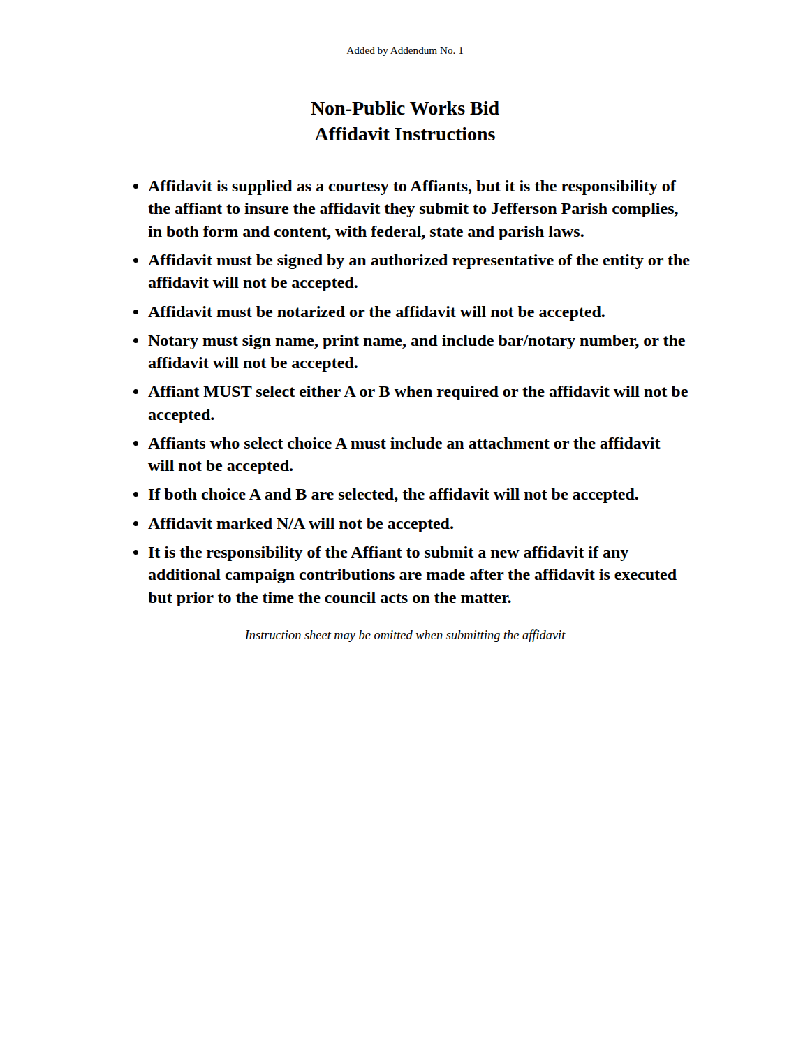Added by Addendum No. 1
Non-Public Works Bid
Affidavit Instructions
Affidavit is supplied as a courtesy to Affiants, but it is the responsibility of the affiant to insure the affidavit they submit to Jefferson Parish complies, in both form and content, with federal, state and parish laws.
Affidavit must be signed by an authorized representative of the entity or the affidavit will not be accepted.
Affidavit must be notarized or the affidavit will not be accepted.
Notary must sign name, print name, and include bar/notary number, or the affidavit will not be accepted.
Affiant MUST select either A or B when required or the affidavit will not be accepted.
Affiants who select choice A must include an attachment or the affidavit will not be accepted.
If both choice A and B are selected, the affidavit will not be accepted.
Affidavit marked N/A will not be accepted.
It is the responsibility of the Affiant to submit a new affidavit if any additional campaign contributions are made after the affidavit is executed but prior to the time the council acts on the matter.
Instruction sheet may be omitted when submitting the affidavit